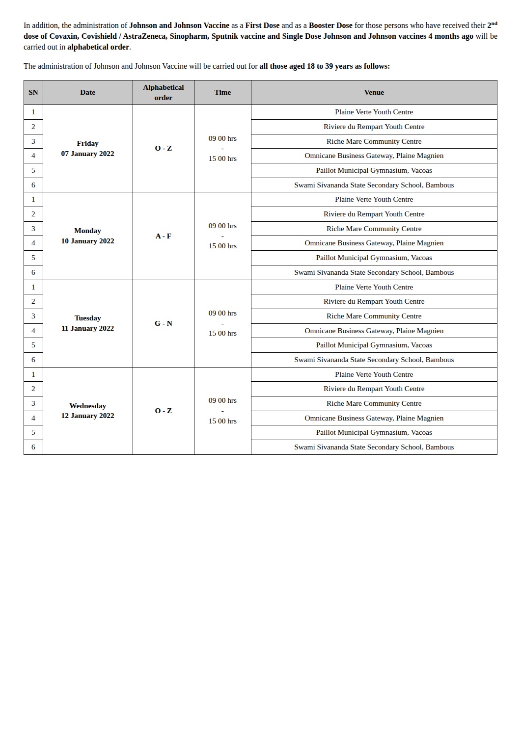In addition, the administration of Johnson and Johnson Vaccine as a First Dose and as a Booster Dose for those persons who have received their 2nd dose of Covaxin, Covishield / AstraZeneca, Sinopharm, Sputnik vaccine and Single Dose Johnson and Johnson vaccines 4 months ago will be carried out in alphabetical order.
The administration of Johnson and Johnson Vaccine will be carried out for all those aged 18 to 39 years as follows:
| SN | Date | Alphabetical order | Time | Venue |
| --- | --- | --- | --- | --- |
| 1 | Friday 07 January 2022 | O - Z | 09 00 hrs - 15 00 hrs | Plaine Verte Youth Centre |
| 2 | Riviere du Rempart Youth Centre |
| 3 | Riche Mare Community Centre |
| 4 | Omnicane Business Gateway, Plaine Magnien |
| 5 | Paillot Municipal Gymnasium, Vacoas |
| 6 | Swami Sivananda State Secondary School, Bambous |
| 1 | Monday 10 January 2022 | A - F | 09 00 hrs - 15 00 hrs | Plaine Verte Youth Centre |
| 2 | Riviere du Rempart Youth Centre |
| 3 | Riche Mare Community Centre |
| 4 | Omnicane Business Gateway, Plaine Magnien |
| 5 | Paillot Municipal Gymnasium, Vacoas |
| 6 | Swami Sivananda State Secondary School, Bambous |
| 1 | Tuesday 11 January 2022 | G - N | 09 00 hrs - 15 00 hrs | Plaine Verte Youth Centre |
| 2 | Riviere du Rempart Youth Centre |
| 3 | Riche Mare Community Centre |
| 4 | Omnicane Business Gateway, Plaine Magnien |
| 5 | Paillot Municipal Gymnasium, Vacoas |
| 6 | Swami Sivananda State Secondary School, Bambous |
| 1 | Wednesday 12 January 2022 | O - Z | 09 00 hrs - 15 00 hrs | Plaine Verte Youth Centre |
| 2 | Riviere du Rempart Youth Centre |
| 3 | Riche Mare Community Centre |
| 4 | Omnicane Business Gateway, Plaine Magnien |
| 5 | Paillot Municipal Gymnasium, Vacoas |
| 6 | Swami Sivananda State Secondary School, Bambous |